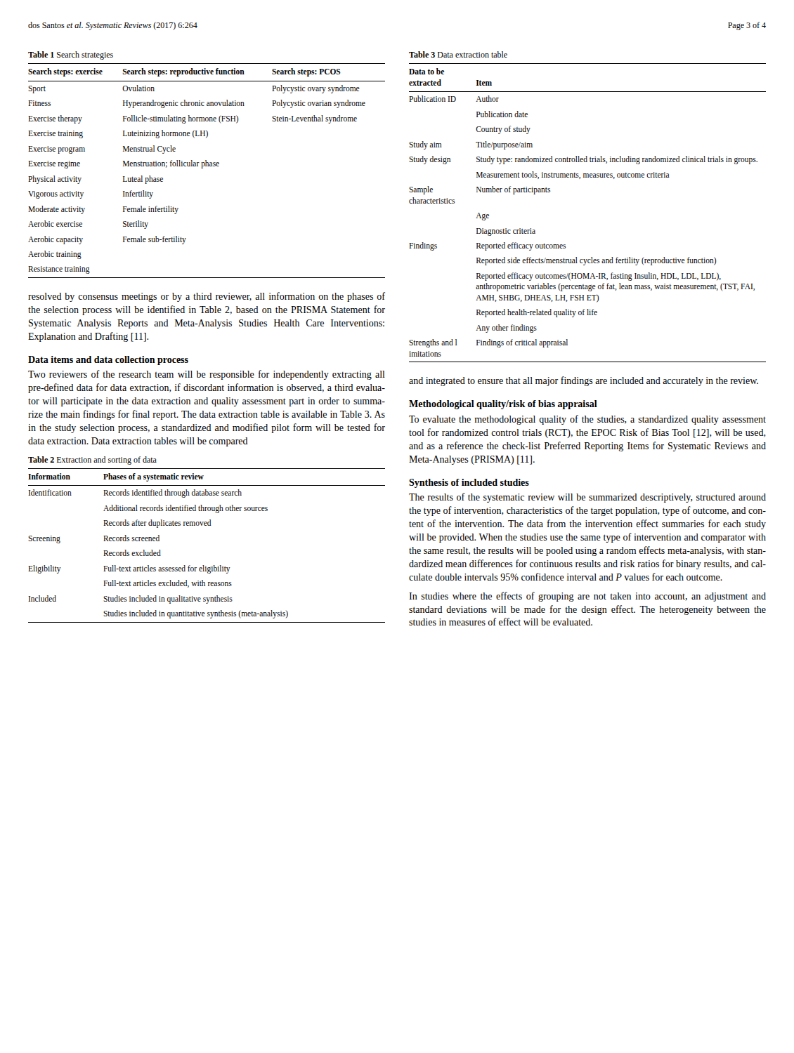dos Santos et al. Systematic Reviews (2017) 6:264
Page 3 of 4
Table 1 Search strategies
| Search steps: exercise | Search steps: reproductive function | Search steps: PCOS |
| --- | --- | --- |
| Sport | Ovulation | Polycystic ovary syndrome |
| Fitness | Hyperandrogenic chronic anovulation | Polycystic ovarian syndrome |
| Exercise therapy | Follicle-stimulating hormone (FSH) | Stein-Leventhal syndrome |
| Exercise training | Luteinizing hormone (LH) | |
| Exercise program | Menstrual Cycle | |
| Exercise regime | Menstruation; follicular phase | |
| Physical activity | Luteal phase | |
| Vigorous activity | Infertility | |
| Moderate activity | Female infertility | |
| Aerobic exercise | Sterility | |
| Aerobic capacity | Female sub-fertility | |
| Aerobic training | | |
| Resistance training | | |
resolved by consensus meetings or by a third reviewer, all information on the phases of the selection process will be identified in Table 2, based on the PRISMA Statement for Systematic Analysis Reports and Meta-Analysis Studies Health Care Interventions: Explanation and Drafting [11].
Data items and data collection process
Two reviewers of the research team will be responsible for independently extracting all pre-defined data for data extraction, if discordant information is observed, a third evaluator will participate in the data extraction and quality assessment part in order to summarize the main findings for final report. The data extraction table is available in Table 3. As in the study selection process, a standardized and modified pilot form will be tested for data extraction. Data extraction tables will be compared
Table 2 Extraction and sorting of data
| Information | Phases of a systematic review |
| --- | --- |
| Identification | Records identified through database search |
| | Additional records identified through other sources |
| | Records after duplicates removed |
| Screening | Records screened |
| | Records excluded |
| Eligibility | Full-text articles assessed for eligibility |
| | Full-text articles excluded, with reasons |
| Included | Studies included in qualitative synthesis |
| | Studies included in quantitative synthesis (meta-analysis) |
Table 3 Data extraction table
| Data to be extracted | Item |
| --- | --- |
| Publication ID | Author |
| | Publication date |
| | Country of study |
| Study aim | Title/purpose/aim |
| Study design | Study type: randomized controlled trials, including randomized clinical trials in groups. |
| | Measurement tools, instruments, measures, outcome criteria |
| Sample characteristics | Number of participants |
| | Age |
| | Diagnostic criteria |
| Findings | Reported efficacy outcomes |
| | Reported side effects/menstrual cycles and fertility (reproductive function) |
| | Reported efficacy outcomes/(HOMA-IR, fasting Insulin, HDL, LDL, LDL), anthropometric variables (percentage of fat, lean mass, waist measurement, (TST, FAI, AMH, SHBG, DHEAS, LH, FSH ET) |
| | Reported health-related quality of life |
| | Any other findings |
| Strengths and l imitations | Findings of critical appraisal |
and integrated to ensure that all major findings are included and accurately in the review.
Methodological quality/risk of bias appraisal
To evaluate the methodological quality of the studies, a standardized quality assessment tool for randomized control trials (RCT), the EPOC Risk of Bias Tool [12], will be used, and as a reference the check-list Preferred Reporting Items for Systematic Reviews and Meta-Analyses (PRISMA) [11].
Synthesis of included studies
The results of the systematic review will be summarized descriptively, structured around the type of intervention, characteristics of the target population, type of outcome, and content of the intervention. The data from the intervention effect summaries for each study will be provided. When the studies use the same type of intervention and comparator with the same result, the results will be pooled using a random effects meta-analysis, with standardized mean differences for continuous results and risk ratios for binary results, and calculate double intervals 95% confidence interval and P values for each outcome.
In studies where the effects of grouping are not taken into account, an adjustment and standard deviations will be made for the design effect. The heterogeneity between the studies in measures of effect will be evaluated.